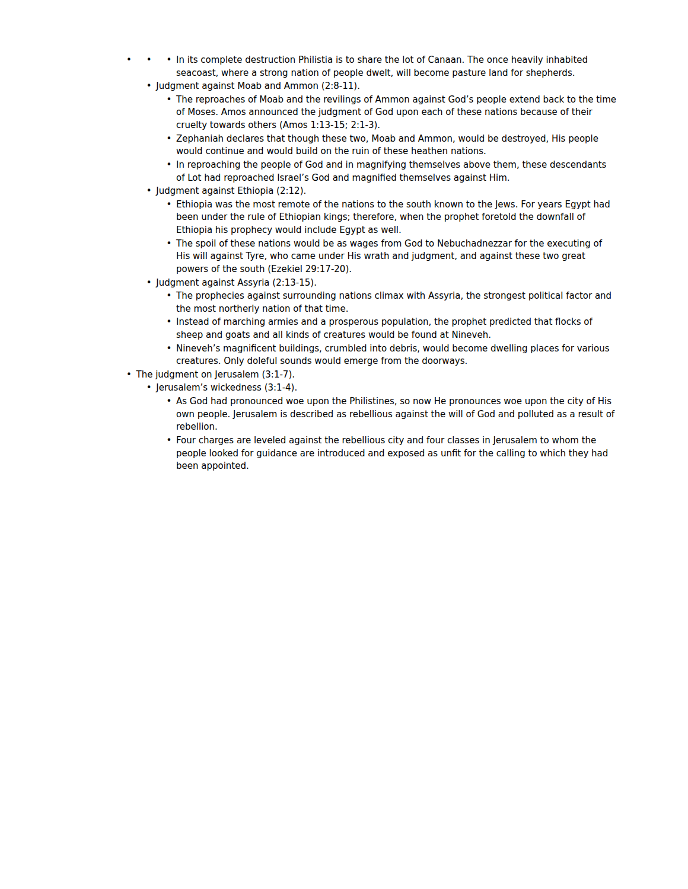In its complete destruction Philistia is to share the lot of Canaan. The once heavily inhabited seacoast, where a strong nation of people dwelt, will become pasture land for shepherds.
Judgment against Moab and Ammon (2:8-11).
The reproaches of Moab and the revilings of Ammon against God’s people extend back to the time of Moses. Amos announced the judgment of God upon each of these nations because of their cruelty towards others (Amos 1:13-15; 2:1-3).
Zephaniah declares that though these two, Moab and Ammon, would be destroyed, His people would continue and would build on the ruin of these heathen nations.
In reproaching the people of God and in magnifying themselves above them, these descendants of Lot had reproached Israel’s God and magnified themselves against Him.
Judgment against Ethiopia (2:12).
Ethiopia was the most remote of the nations to the south known to the Jews. For years Egypt had been under the rule of Ethiopian kings; therefore, when the prophet foretold the downfall of Ethiopia his prophecy would include Egypt as well.
The spoil of these nations would be as wages from God to Nebuchadnezzar for the executing of His will against Tyre, who came under His wrath and judgment, and against these two great powers of the south (Ezekiel 29:17-20).
Judgment against Assyria (2:13-15).
The prophecies against surrounding nations climax with Assyria, the strongest political factor and the most northerly nation of that time.
Instead of marching armies and a prosperous population, the prophet predicted that flocks of sheep and goats and all kinds of creatures would be found at Nineveh.
Nineveh’s magnificent buildings, crumbled into debris, would become dwelling places for various creatures. Only doleful sounds would emerge from the doorways.
The judgment on Jerusalem (3:1-7).
Jerusalem’s wickedness (3:1-4).
As God had pronounced woe upon the Philistines, so now He pronounces woe upon the city of His own people. Jerusalem is described as rebellious against the will of God and polluted as a result of rebellion.
Four charges are leveled against the rebellious city and four classes in Jerusalem to whom the people looked for guidance are introduced and exposed as unfit for the calling to which they had been appointed.